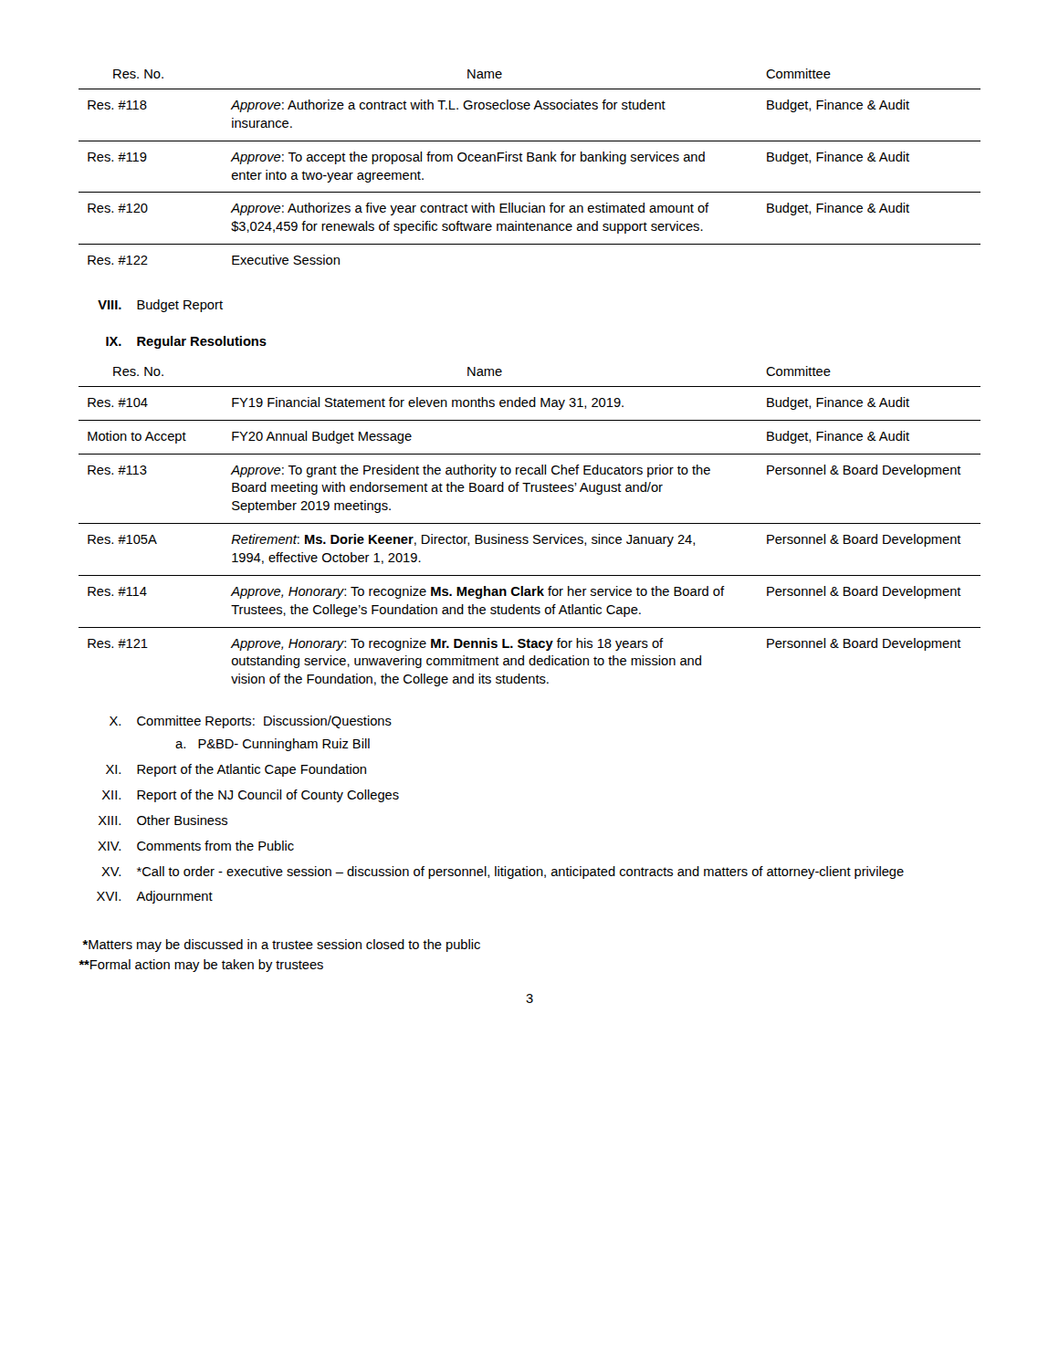| Res. No. | Name | Committee |
| --- | --- | --- |
| Res. #118 | Approve : Authorize a contract with T.L. Groseclose Associates for student insurance. | Budget, Finance & Audit |
| Res. #119 | Approve : To accept the proposal from OceanFirst Bank for banking services and enter into a two-year agreement. | Budget, Finance & Audit |
| Res. #120 | Approve : Authorizes a five year contract with Ellucian for an estimated amount of $3,024,459 for renewals of specific software maintenance and support services. | Budget, Finance & Audit |
| Res. #122 | Executive Session | |
VIII. Budget Report
IX. Regular Resolutions
| Res. No. | Name | Committee |
| --- | --- | --- |
| Res. #104 | FY19 Financial Statement for eleven months ended May 31, 2019. | Budget, Finance & Audit |
| Motion to Accept | FY20 Annual Budget Message | Budget, Finance & Audit |
| Res. #113 | Approve : To grant the President the authority to recall Chef Educators prior to the Board meeting with endorsement at the Board of Trustees’ August and/or September 2019 meetings. | Personnel & Board Development |
| Res. #105A | Retirement : Ms. Dorie Keener , Director, Business Services, since January 24, 1994, effective October 1, 2019. | Personnel & Board Development |
| Res. #114 | Approve, Honorary : To recognize Ms. Meghan Clark for her service to the Board of Trustees, the College’s Foundation and the students of Atlantic Cape. | Personnel & Board Development |
| Res. #121 | Approve, Honorary : To recognize Mr. Dennis L. Stacy for his 18 years of outstanding service, unwavering commitment and dedication to the mission and vision of the Foundation, the College and its students. | Personnel & Board Development |
X. Committee Reports: Discussion/Questions
a. P&BD- Cunningham Ruiz Bill
XI. Report of the Atlantic Cape Foundation
XII. Report of the NJ Council of County Colleges
XIII. Other Business
XIV. Comments from the Public
XV.*Call to order - executive session – discussion of personnel, litigation, anticipated contracts and matters of attorney-client privilege
XVI. Adjournment
*Matters may be discussed in a trustee session closed to the public
**Formal action may be taken by trustees
3